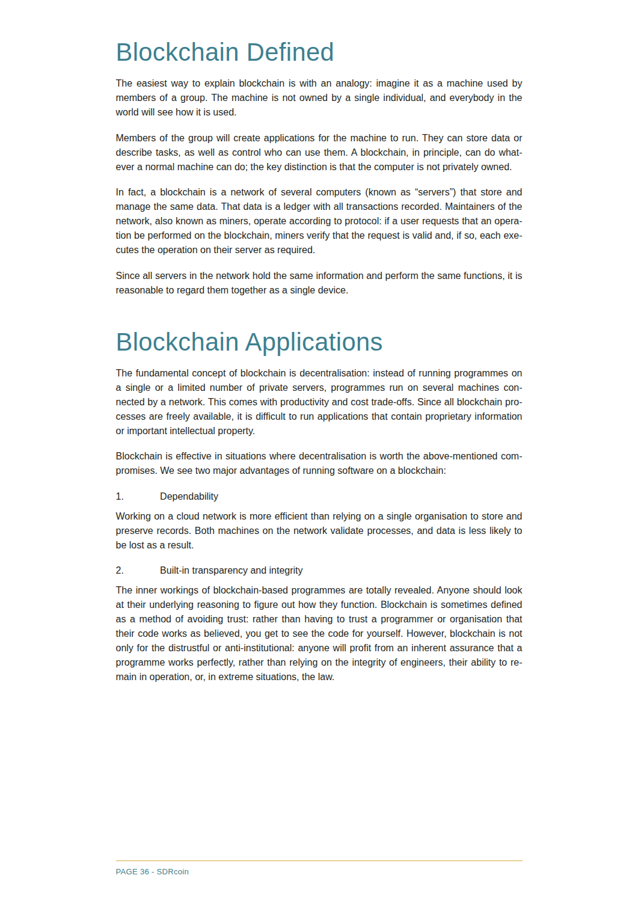Blockchain Defined
The easiest way to explain blockchain is with an analogy: imagine it as a machine used by members of a group. The machine is not owned by a single individual, and everybody in the world will see how it is used.
Members of the group will create applications for the machine to run. They can store data or describe tasks, as well as control who can use them. A blockchain, in principle, can do whatever a normal machine can do; the key distinction is that the computer is not privately owned.
In fact, a blockchain is a network of several computers (known as “servers”) that store and manage the same data. That data is a ledger with all transactions recorded. Maintainers of the network, also known as miners, operate according to protocol: if a user requests that an operation be performed on the blockchain, miners verify that the request is valid and, if so, each executes the operation on their server as required.
Since all servers in the network hold the same information and perform the same functions, it is reasonable to regard them together as a single device.
Blockchain Applications
The fundamental concept of blockchain is decentralisation: instead of running programmes on a single or a limited number of private servers, programmes run on several machines connected by a network. This comes with productivity and cost trade-offs. Since all blockchain processes are freely available, it is difficult to run applications that contain proprietary information or important intellectual property.
Blockchain is effective in situations where decentralisation is worth the above-mentioned compromises. We see two major advantages of running software on a blockchain:
1. Dependability
Working on a cloud network is more efficient than relying on a single organisation to store and preserve records. Both machines on the network validate processes, and data is less likely to be lost as a result.
2. Built-in transparency and integrity
The inner workings of blockchain-based programmes are totally revealed. Anyone should look at their underlying reasoning to figure out how they function. Blockchain is sometimes defined as a method of avoiding trust: rather than having to trust a programmer or organisation that their code works as believed, you get to see the code for yourself. However, blockchain is not only for the distrustful or anti-institutional: anyone will profit from an inherent assurance that a programme works perfectly, rather than relying on the integrity of engineers, their ability to remain in operation, or, in extreme situations, the law.
PAGE 36 - SDRcoin